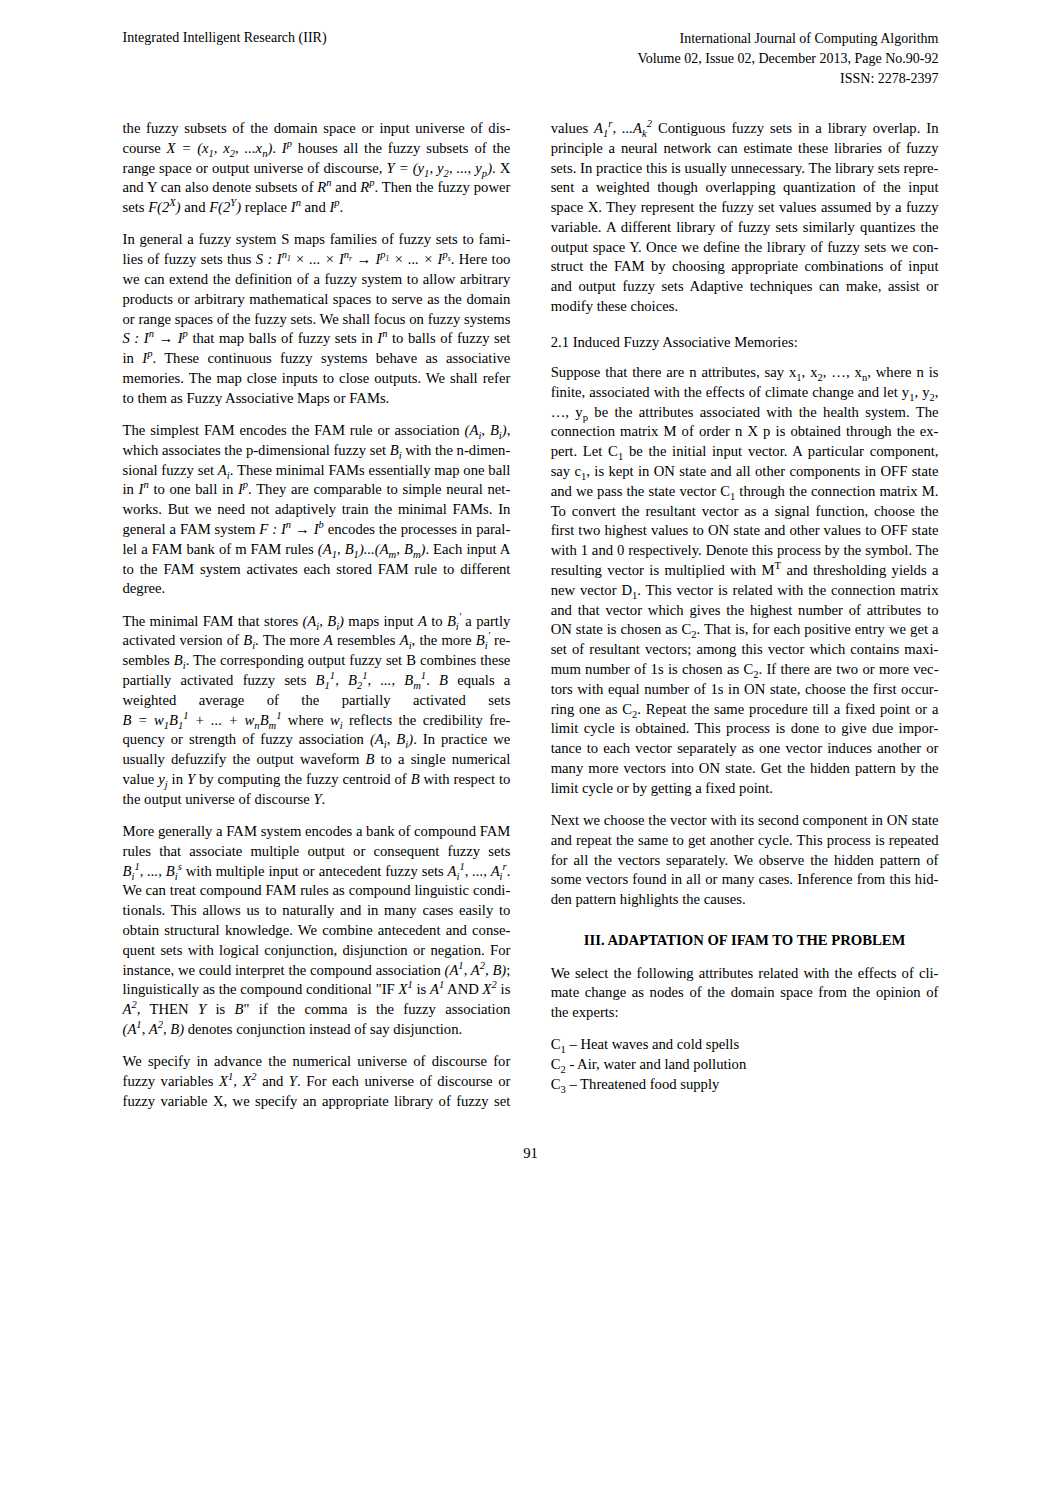Integrated Intelligent Research (IIR)
International Journal of Computing Algorithm
Volume 02, Issue 02, December 2013, Page No.90-92
ISSN: 2278-2397
the fuzzy subsets of the domain space or input universe of discourse X = (x1, x2, ...xn). Ip houses all the fuzzy subsets of the range space or output universe of discourse, Y = (y1, y2, ..., yp). X and Y can also denote subsets of Rn and Rp. Then the fuzzy power sets F(2X) and F(2Y) replace In and Ip.
In general a fuzzy system S maps families of fuzzy sets to families of fuzzy sets thus S : In1 × ... × Inr → Ip1 × ... × Ips. Here too we can extend the definition of a fuzzy system to allow arbitrary products or arbitrary mathematical spaces to serve as the domain or range spaces of the fuzzy sets. We shall focus on fuzzy systems S : In → Ip that map balls of fuzzy sets in In to balls of fuzzy set in Ip. These continuous fuzzy systems behave as associative memories. The map close inputs to close outputs. We shall refer to them as Fuzzy Associative Maps or FAMs.
The simplest FAM encodes the FAM rule or association (Ai, Bi), which associates the p-dimensional fuzzy set Bi with the n-dimensional fuzzy set Ai. These minimal FAMs essentially map one ball in In to one ball in Ip. They are comparable to simple neural networks. But we need not adaptively train the minimal FAMs. In general a FAM system F : In → Ib encodes the processes in parallel a FAM bank of m FAM rules (A1, B1)...(Am, Bm). Each input A to the FAM system activates each stored FAM rule to different degree.
The minimal FAM that stores (Ai, Bi) maps input A to Bi' a partly activated version of Bi. The more A resembles Ai, the more Bi' resembles Bi. The corresponding output fuzzy set B combines these partially activated fuzzy sets B11, B21, ..., Bm1. B equals a weighted average of the partially activated sets B = w1B11 + ... + wnBm1 where wi reflects the credibility frequency or strength of fuzzy association (Ai, Bi). In practice we usually defuzzify the output waveform B to a single numerical value yj in Y by computing the fuzzy centroid of B with respect to the output universe of discourse Y.
More generally a FAM system encodes a bank of compound FAM rules that associate multiple output or consequent fuzzy sets Bi1, ..., Bis with multiple input or antecedent fuzzy sets Ai1, ..., Air. We can treat compound FAM rules as compound linguistic conditionals. This allows us to naturally and in many cases easily to obtain structural knowledge. We combine antecedent and consequent sets with logical conjunction, disjunction or negation. For instance, we could interpret the compound association (A1, A2, B); linguistically as the compound conditional "IF X1 is A1 AND X2 is A2, THEN Y is B" if the comma is the fuzzy association (A1, A2, B) denotes conjunction instead of say disjunction.
We specify in advance the numerical universe of discourse for fuzzy variables X1, X2 and Y. For each universe of discourse or fuzzy variable X, we specify an appropriate library of fuzzy set values A1r, ...Ak2 Contiguous fuzzy sets in a library overlap. In principle a neural network can estimate these libraries of fuzzy sets. In practice this is usually unnecessary. The library sets represent a weighted though overlapping quantization of the input space X. They represent the fuzzy set values assumed by a fuzzy variable. A different library of fuzzy sets similarly quantizes the output space Y. Once we define the library of fuzzy sets we construct the FAM by choosing appropriate combinations of input and output fuzzy sets Adaptive techniques can make, assist or modify these choices.
2.1 Induced Fuzzy Associative Memories:
Suppose that there are n attributes, say x1, x2, …, xn, where n is finite, associated with the effects of climate change and let y1, y2, …, yp be the attributes associated with the health system. The connection matrix M of order n X p is obtained through the expert. Let C1 be the initial input vector. A particular component, say c1, is kept in ON state and all other components in OFF state and we pass the state vector C1 through the connection matrix M. To convert the resultant vector as a signal function, choose the first two highest values to ON state and other values to OFF state with 1 and 0 respectively. Denote this process by the symbol. The resulting vector is multiplied with MT and thresholding yields a new vector D1. This vector is related with the connection matrix and that vector which gives the highest number of attributes to ON state is chosen as C2. That is, for each positive entry we get a set of resultant vectors; among this vector which contains maximum number of 1s is chosen as C2. If there are two or more vectors with equal number of 1s in ON state, choose the first occurring one as C2. Repeat the same procedure till a fixed point or a limit cycle is obtained. This process is done to give due importance to each vector separately as one vector induces another or many more vectors into ON state. Get the hidden pattern by the limit cycle or by getting a fixed point.
Next we choose the vector with its second component in ON state and repeat the same to get another cycle. This process is repeated for all the vectors separately. We observe the hidden pattern of some vectors found in all or many cases. Inference from this hidden pattern highlights the causes.
III. Adaptation of IFAM to the Problem
We select the following attributes related with the effects of climate change as nodes of the domain space from the opinion of the experts:
C1 – Heat waves and cold spells
C2 - Air, water and land pollution
C3 – Threatened food supply
91